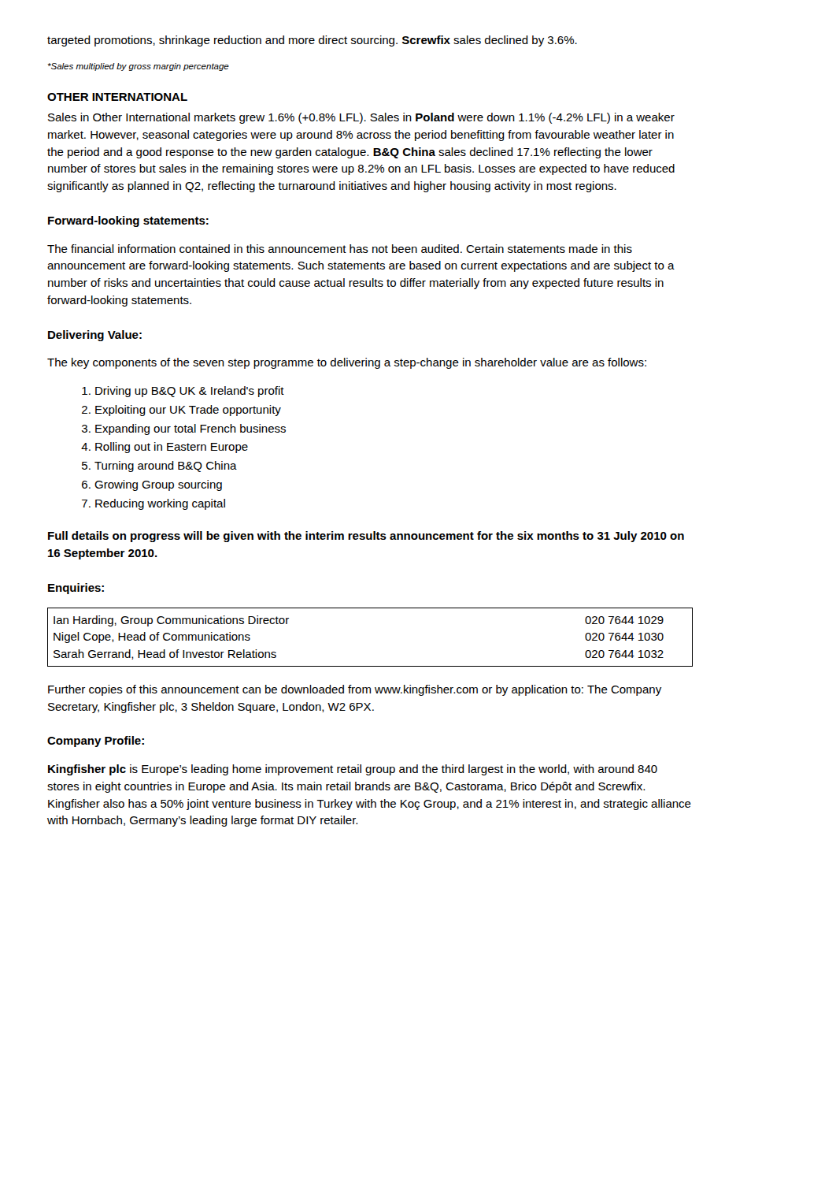targeted promotions, shrinkage reduction and more direct sourcing. Screwfix sales declined by 3.6%.
*Sales multiplied by gross margin percentage
OTHER INTERNATIONAL
Sales in Other International markets grew 1.6% (+0.8% LFL). Sales in Poland were down 1.1% (-4.2% LFL) in a weaker market. However, seasonal categories were up around 8% across the period benefitting from favourable weather later in the period and a good response to the new garden catalogue. B&Q China sales declined 17.1% reflecting the lower number of stores but sales in the remaining stores were up 8.2% on an LFL basis. Losses are expected to have reduced significantly as planned in Q2, reflecting the turnaround initiatives and higher housing activity in most regions.
Forward-looking statements:
The financial information contained in this announcement has not been audited. Certain statements made in this announcement are forward-looking statements. Such statements are based on current expectations and are subject to a number of risks and uncertainties that could cause actual results to differ materially from any expected future results in forward-looking statements.
Delivering Value:
The key components of the seven step programme to delivering a step-change in shareholder value are as follows:
Driving up B&Q UK & Ireland's profit
Exploiting our UK Trade opportunity
Expanding our total French business
Rolling out in Eastern Europe
Turning around B&Q China
Growing Group sourcing
Reducing working capital
Full details on progress will be given with the interim results announcement for the six months to 31 July 2010 on 16 September 2010.
Enquiries:
Ian Harding, Group Communications Director 020 7644 1029
Nigel Cope, Head of Communications 020 7644 1030
Sarah Gerrand, Head of Investor Relations 020 7644 1032
Further copies of this announcement can be downloaded from www.kingfisher.com or by application to: The Company Secretary, Kingfisher plc, 3 Sheldon Square, London, W2 6PX.
Company Profile:
Kingfisher plc is Europe’s leading home improvement retail group and the third largest in the world, with around 840 stores in eight countries in Europe and Asia. Its main retail brands are B&Q, Castorama, Brico Dépôt and Screwfix. Kingfisher also has a 50% joint venture business in Turkey with the Koç Group, and a 21% interest in, and strategic alliance with Hornbach, Germany’s leading large format DIY retailer.